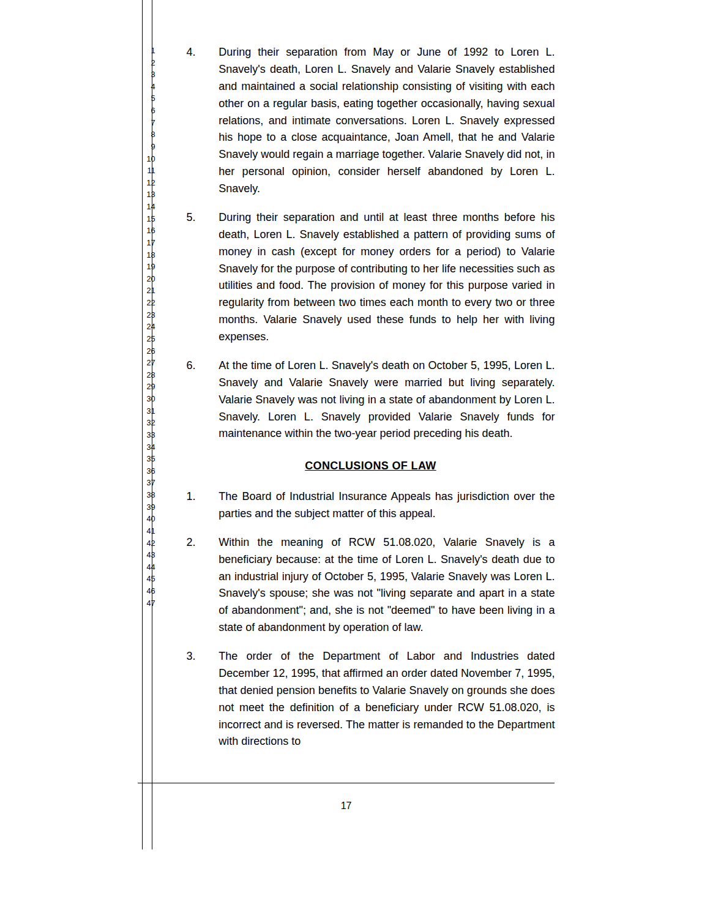1
2
3
4
5
6
7
8
9
10
11
12
13
14
15
16
17
18
19
20
21
22
23
24
25
26
27
28
29
30
31
32
33
34
35
36
37
38
39
40
41
42
43
44
45
46
47
4. During their separation from May or June of 1992 to Loren L. Snavely's death, Loren L. Snavely and Valarie Snavely established and maintained a social relationship consisting of visiting with each other on a regular basis, eating together occasionally, having sexual relations, and intimate conversations. Loren L. Snavely expressed his hope to a close acquaintance, Joan Amell, that he and Valarie Snavely would regain a marriage together. Valarie Snavely did not, in her personal opinion, consider herself abandoned by Loren L. Snavely.
5. During their separation and until at least three months before his death, Loren L. Snavely established a pattern of providing sums of money in cash (except for money orders for a period) to Valarie Snavely for the purpose of contributing to her life necessities such as utilities and food. The provision of money for this purpose varied in regularity from between two times each month to every two or three months. Valarie Snavely used these funds to help her with living expenses.
6. At the time of Loren L. Snavely's death on October 5, 1995, Loren L. Snavely and Valarie Snavely were married but living separately. Valarie Snavely was not living in a state of abandonment by Loren L. Snavely. Loren L. Snavely provided Valarie Snavely funds for maintenance within the two-year period preceding his death.
CONCLUSIONS OF LAW
1. The Board of Industrial Insurance Appeals has jurisdiction over the parties and the subject matter of this appeal.
2. Within the meaning of RCW 51.08.020, Valarie Snavely is a beneficiary because: at the time of Loren L. Snavely's death due to an industrial injury of October 5, 1995, Valarie Snavely was Loren L. Snavely's spouse; she was not "living separate and apart in a state of abandonment"; and, she is not "deemed" to have been living in a state of abandonment by operation of law.
3. The order of the Department of Labor and Industries dated December 12, 1995, that affirmed an order dated November 7, 1995, that denied pension benefits to Valarie Snavely on grounds she does not meet the definition of a beneficiary under RCW 51.08.020, is incorrect and is reversed. The matter is remanded to the Department with directions to
17